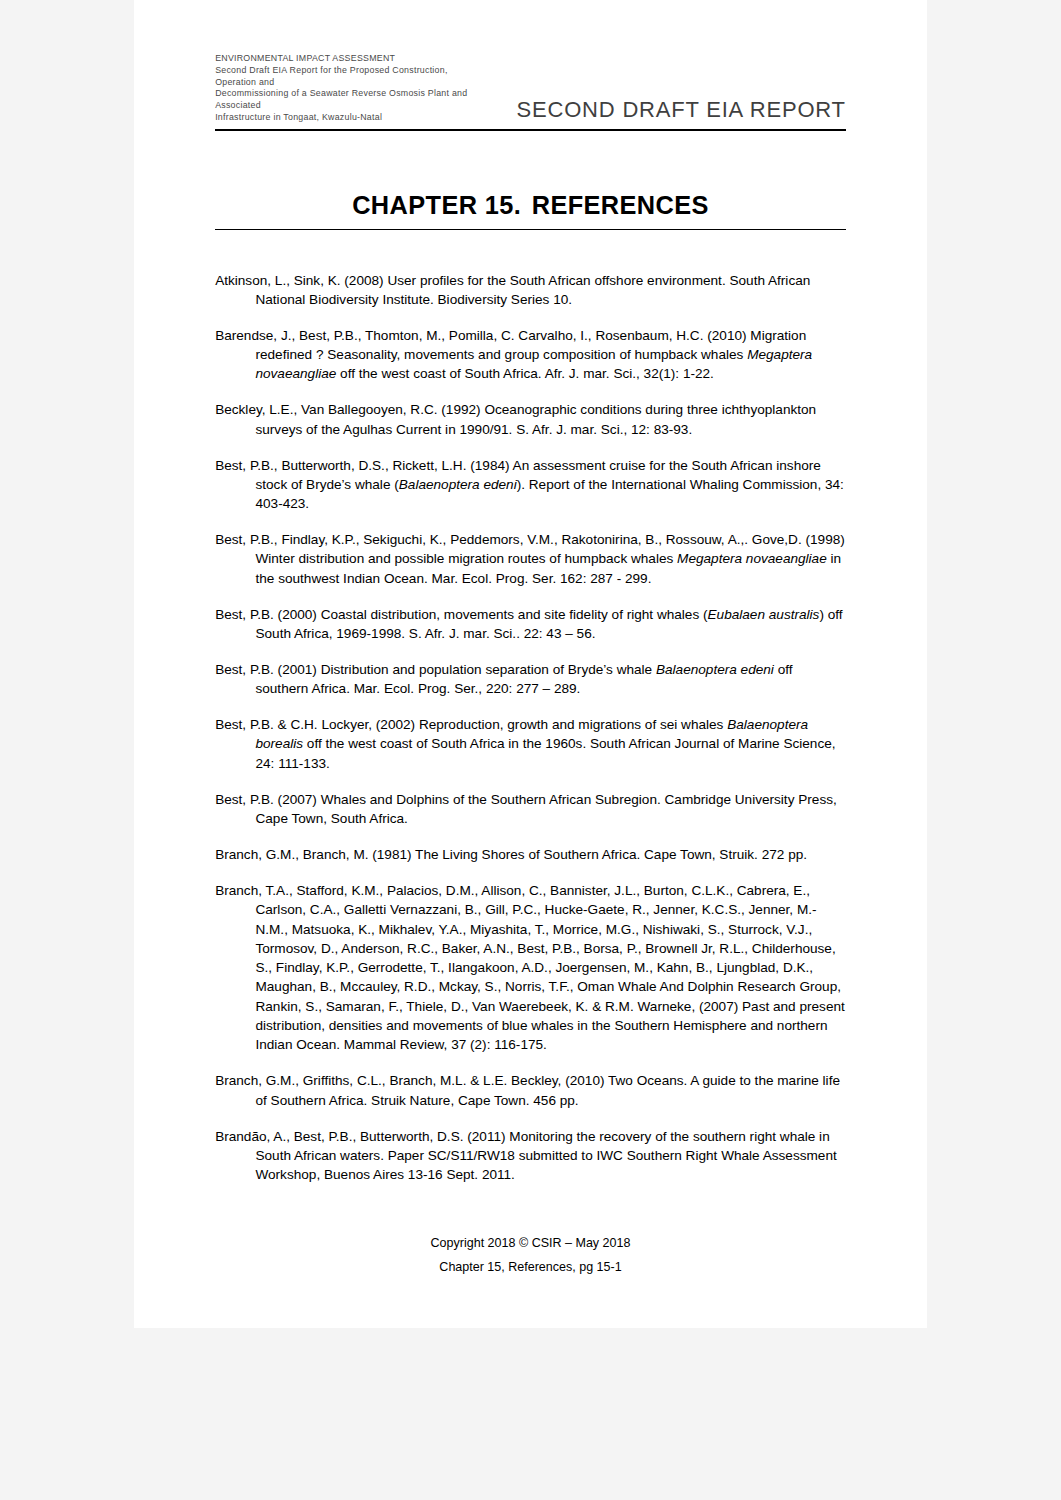Environmental Impact Assessment
Second Draft EIA Report for the Proposed Construction, Operation and
Decommissioning of a Seawater Reverse Osmosis Plant and Associated
Infrastructure in Tongaat, Kwazulu-Natal
SECOND DRAFT EIA REPORT
CHAPTER 15. REFERENCES
Atkinson, L., Sink, K. (2008) User profiles for the South African offshore environment. South African National Biodiversity Institute. Biodiversity Series 10.
Barendse, J., Best, P.B., Thomton, M., Pomilla, C. Carvalho, I., Rosenbaum, H.C. (2010) Migration redefined ? Seasonality, movements and group composition of humpback whales Megaptera novaeangliae off the west coast of South Africa. Afr. J. mar. Sci., 32(1): 1-22.
Beckley, L.E., Van Ballegooyen, R.C. (1992) Oceanographic conditions during three ichthyoplankton surveys of the Agulhas Current in 1990/91. S. Afr. J. mar. Sci., 12: 83-93.
Best, P.B., Butterworth, D.S., Rickett, L.H. (1984) An assessment cruise for the South African inshore stock of Bryde’s whale (Balaenoptera edeni). Report of the International Whaling Commission, 34: 403-423.
Best, P.B., Findlay, K.P., Sekiguchi, K., Peddemors, V.M., Rakotonirina, B., Rossouw, A.,. Gove,D. (1998) Winter distribution and possible migration routes of humpback whales Megaptera novaeangliae in the southwest Indian Ocean. Mar. Ecol. Prog. Ser. 162: 287 - 299.
Best, P.B. (2000) Coastal distribution, movements and site fidelity of right whales (Eubalaen australis) off South Africa, 1969-1998. S. Afr. J. mar. Sci.. 22: 43 – 56.
Best, P.B. (2001) Distribution and population separation of Bryde’s whale Balaenoptera edeni off southern Africa. Mar. Ecol. Prog. Ser., 220: 277 – 289.
Best, P.B. & C.H. Lockyer, (2002) Reproduction, growth and migrations of sei whales Balaenoptera borealis off the west coast of South Africa in the 1960s. South African Journal of Marine Science, 24: 111-133.
Best, P.B. (2007) Whales and Dolphins of the Southern African Subregion. Cambridge University Press, Cape Town, South Africa.
Branch, G.M., Branch, M. (1981) The Living Shores of Southern Africa. Cape Town, Struik. 272 pp.
Branch, T.A., Stafford, K.M., Palacios, D.M., Allison, C., Bannister, J.L., Burton, C.L.K., Cabrera, E., Carlson, C.A., Galletti Vernazzani, B., Gill, P.C., Hucke-Gaete, R., Jenner, K.C.S., Jenner, M.-N.M., Matsuoka, K., Mikhalev, Y.A., Miyashita, T., Morrice, M.G., Nishiwaki, S., Sturrock, V.J., Tormosov, D., Anderson, R.C., Baker, A.N., Best, P.B., Borsa, P., Brownell Jr, R.L., Childerhouse, S., Findlay, K.P., Gerrodette, T., Ilangakoon, A.D., Joergensen, M., Kahn, B., Ljungblad, D.K., Maughan, B., Mccauley, R.D., Mckay, S., Norris, T.F., Oman Whale And Dolphin Research Group, Rankin, S., Samaran, F., Thiele, D., Van Waerebeek, K. & R.M. Warneke, (2007) Past and present distribution, densities and movements of blue whales in the Southern Hemisphere and northern Indian Ocean. Mammal Review, 37 (2): 116-175.
Branch, G.M., Griffiths, C.L., Branch, M.L. & L.E. Beckley, (2010) Two Oceans. A guide to the marine life of Southern Africa. Struik Nature, Cape Town. 456 pp.
Brandão, A., Best, P.B., Butterworth, D.S. (2011) Monitoring the recovery of the southern right whale in South African waters. Paper SC/S11/RW18 submitted to IWC Southern Right Whale Assessment Workshop, Buenos Aires 13-16 Sept. 2011.
Copyright 2018 © CSIR – May 2018
Chapter 15, References, pg 15-1